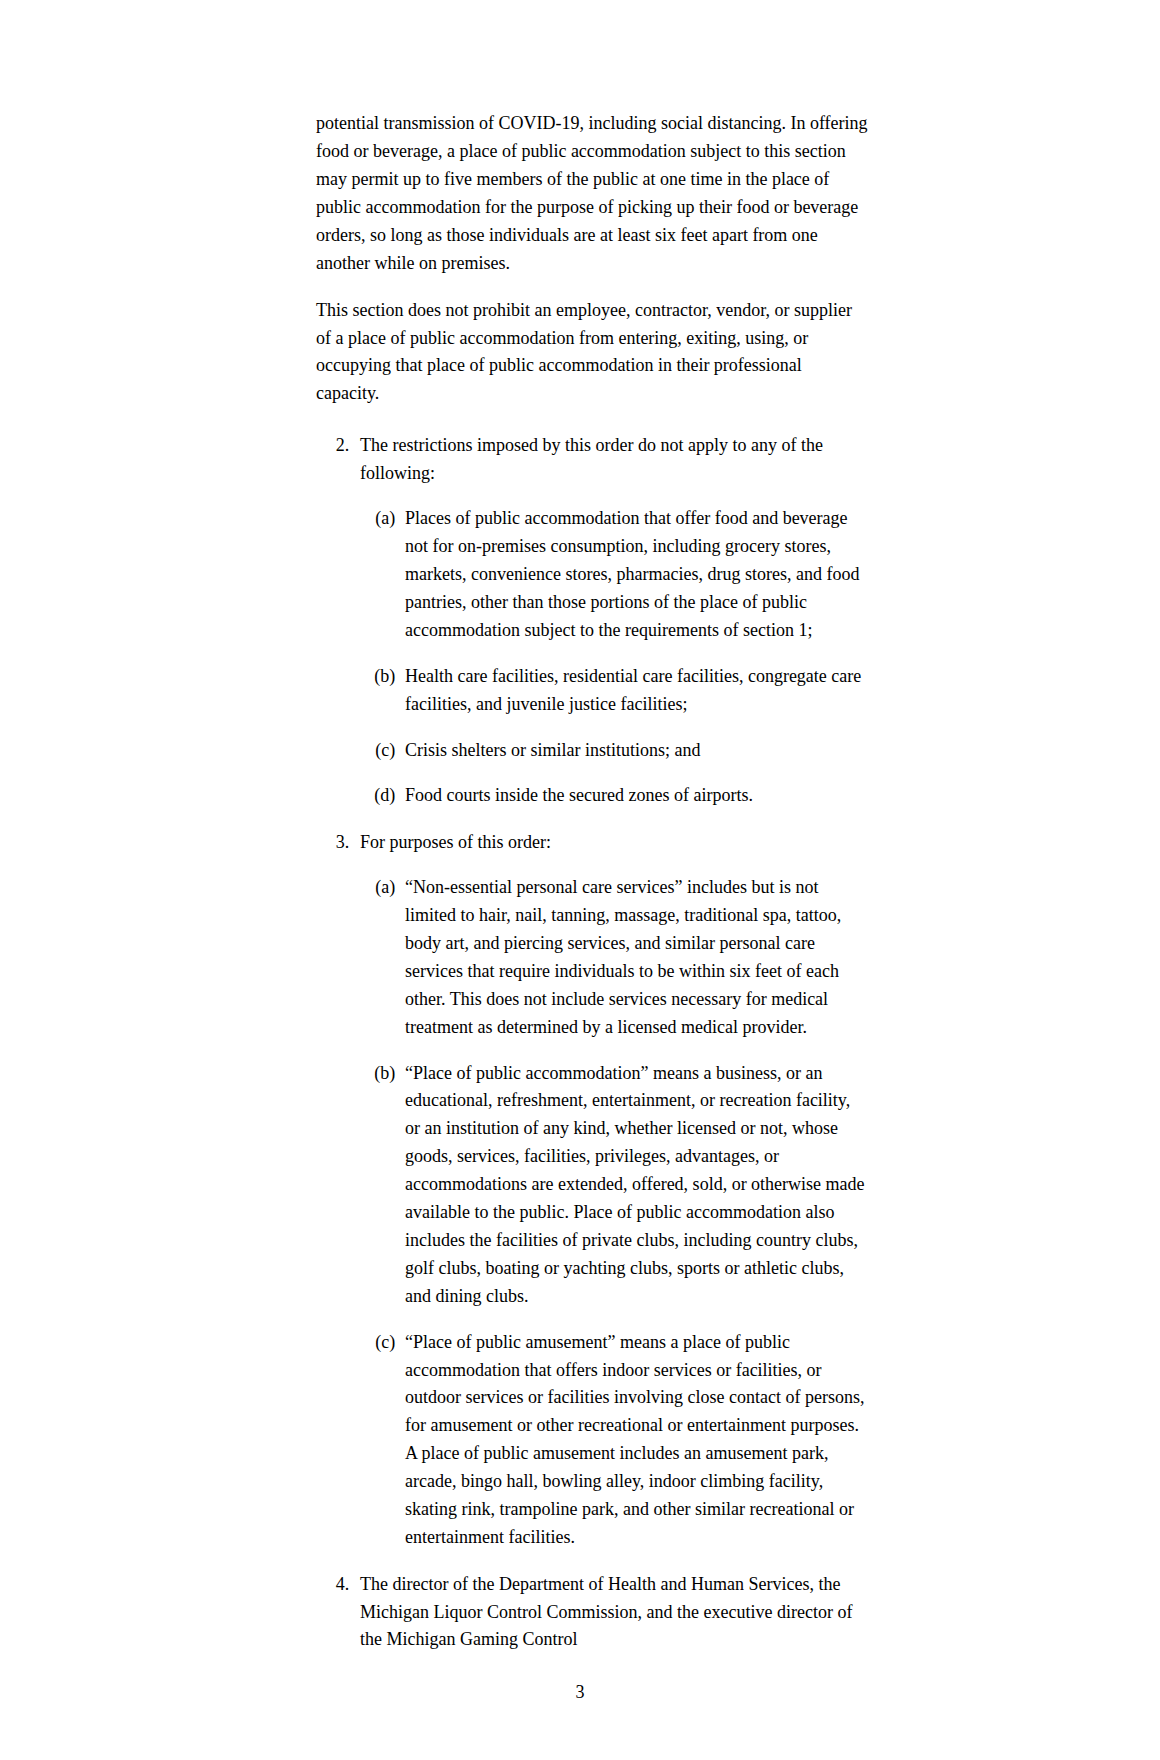potential transmission of COVID-19, including social distancing. In offering food or beverage, a place of public accommodation subject to this section may permit up to five members of the public at one time in the place of public accommodation for the purpose of picking up their food or beverage orders, so long as those individuals are at least six feet apart from one another while on premises.
This section does not prohibit an employee, contractor, vendor, or supplier of a place of public accommodation from entering, exiting, using, or occupying that place of public accommodation in their professional capacity.
The restrictions imposed by this order do not apply to any of the following:
Places of public accommodation that offer food and beverage not for on-premises consumption, including grocery stores, markets, convenience stores, pharmacies, drug stores, and food pantries, other than those portions of the place of public accommodation subject to the requirements of section 1;
Health care facilities, residential care facilities, congregate care facilities, and juvenile justice facilities;
Crisis shelters or similar institutions; and
Food courts inside the secured zones of airports.
For purposes of this order:
“Non-essential personal care services” includes but is not limited to hair, nail, tanning, massage, traditional spa, tattoo, body art, and piercing services, and similar personal care services that require individuals to be within six feet of each other. This does not include services necessary for medical treatment as determined by a licensed medical provider.
“Place of public accommodation” means a business, or an educational, refreshment, entertainment, or recreation facility, or an institution of any kind, whether licensed or not, whose goods, services, facilities, privileges, advantages, or accommodations are extended, offered, sold, or otherwise made available to the public. Place of public accommodation also includes the facilities of private clubs, including country clubs, golf clubs, boating or yachting clubs, sports or athletic clubs, and dining clubs.
“Place of public amusement” means a place of public accommodation that offers indoor services or facilities, or outdoor services or facilities involving close contact of persons, for amusement or other recreational or entertainment purposes. A place of public amusement includes an amusement park, arcade, bingo hall, bowling alley, indoor climbing facility, skating rink, trampoline park, and other similar recreational or entertainment facilities.
The director of the Department of Health and Human Services, the Michigan Liquor Control Commission, and the executive director of the Michigan Gaming Control
3